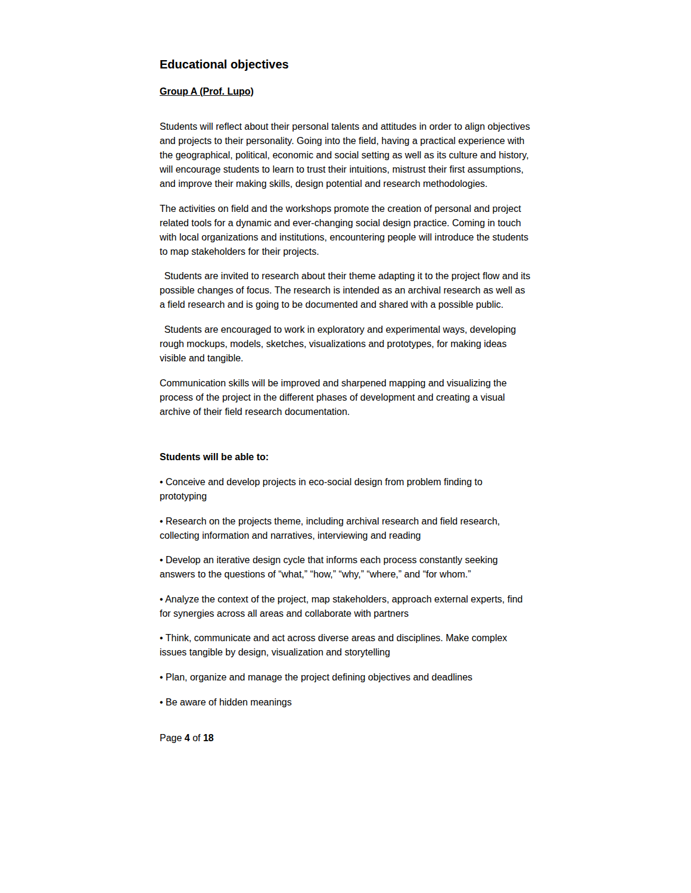Educational objectives
Group A (Prof. Lupo)
Students will reflect about their personal talents and attitudes in order to align objectives and projects to their personality. Going into the field, having a practical experience with the geographical, political, economic and social setting as well as its culture and history, will encourage students to learn to trust their intuitions, mistrust their first assumptions, and improve their making skills, design potential and research methodologies.
The activities on field and the workshops promote the creation of personal and project related tools for a dynamic and ever-changing social design practice. Coming in touch with local organizations and institutions, encountering people will introduce the students to map stakeholders for their projects.
Students are invited to research about their theme adapting it to the project flow and its possible changes of focus. The research is intended as an archival research as well as a field research and is going to be documented and shared with a possible public.
Students are encouraged to work in exploratory and experimental ways, developing rough mockups, models, sketches, visualizations and prototypes, for making ideas visible and tangible.
Communication skills will be improved and sharpened mapping and visualizing the process of the project in the different phases of development and creating a visual archive of their field research documentation.
Students will be able to:
• Conceive and develop projects in eco-social design from problem finding to prototyping
• Research on the projects theme, including archival research and field research, collecting information and narratives, interviewing and reading
• Develop an iterative design cycle that informs each process constantly seeking answers to the questions of “what,” “how,” “why,” “where,” and “for whom.”
• Analyze the context of the project, map stakeholders, approach external experts, find for synergies across all areas and collaborate with partners
• Think, communicate and act across diverse areas and disciplines. Make complex issues tangible by design, visualization and storytelling
• Plan, organize and manage the project defining objectives and deadlines
• Be aware of hidden meanings
Page 4 of 18